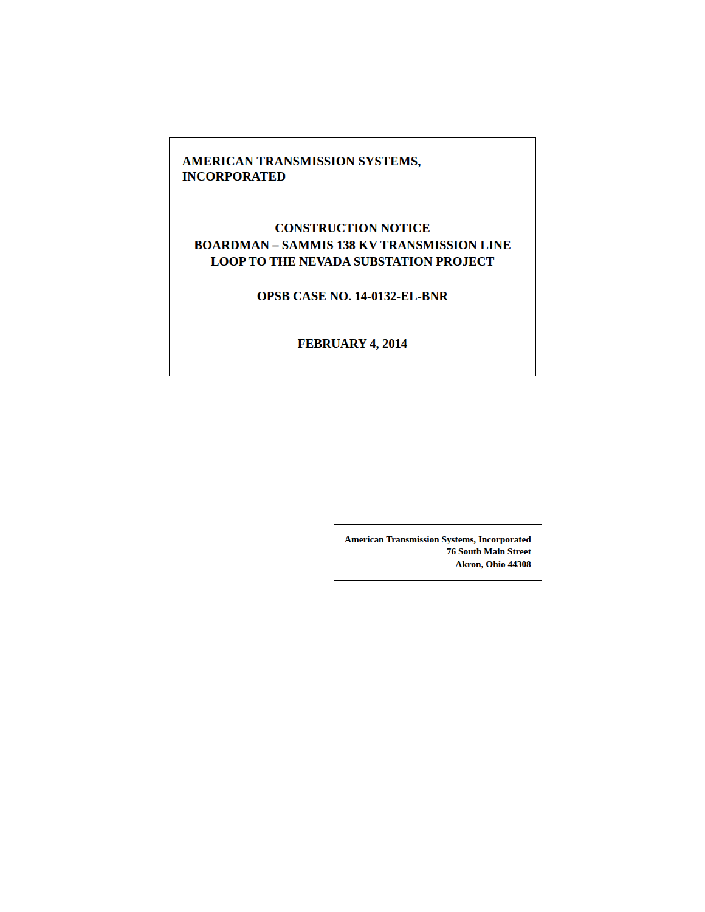AMERICAN TRANSMISSION SYSTEMS, INCORPORATED
CONSTRUCTION NOTICE
BOARDMAN – SAMMIS 138 KV TRANSMISSION LINE
LOOP TO THE NEVADA SUBSTATION PROJECT
OPSB CASE NO. 14-0132-EL-BNR
FEBRUARY 4, 2014
American Transmission Systems, Incorporated
76 South Main Street
Akron, Ohio 44308